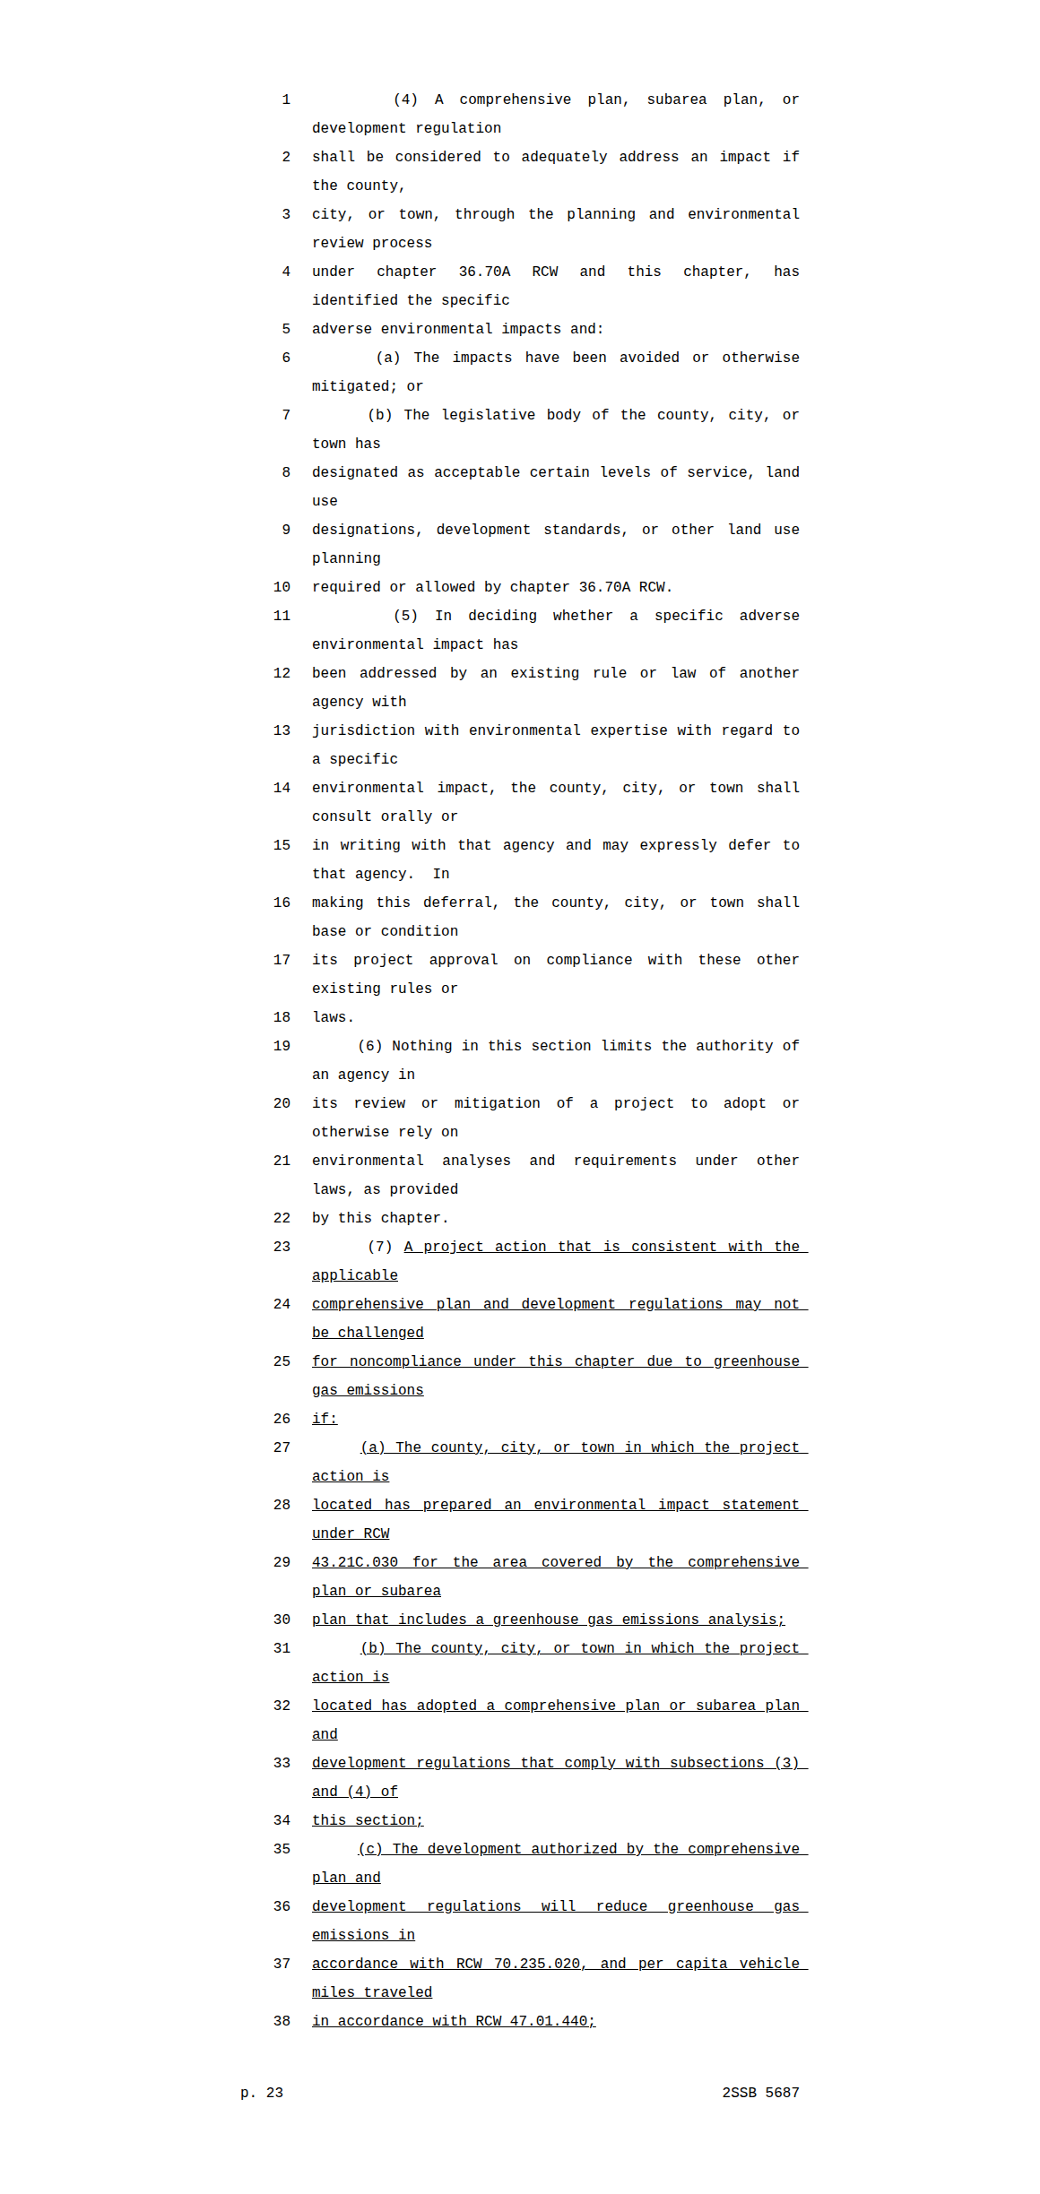1 (4) A comprehensive plan, subarea plan, or development regulation
2 shall be considered to adequately address an impact if the county,
3 city, or town, through the planning and environmental review process
4 under chapter 36.70A RCW and this chapter, has identified the specific
5 adverse environmental impacts and:
6 (a) The impacts have been avoided or otherwise mitigated; or
7 (b) The legislative body of the county, city, or town has
8 designated as acceptable certain levels of service, land use
9 designations, development standards, or other land use planning
10 required or allowed by chapter 36.70A RCW.
11 (5) In deciding whether a specific adverse environmental impact has
12 been addressed by an existing rule or law of another agency with
13 jurisdiction with environmental expertise with regard to a specific
14 environmental impact, the county, city, or town shall consult orally or
15 in writing with that agency and may expressly defer to that agency. In
16 making this deferral, the county, city, or town shall base or condition
17 its project approval on compliance with these other existing rules or
18 laws.
19 (6) Nothing in this section limits the authority of an agency in
20 its review or mitigation of a project to adopt or otherwise rely on
21 environmental analyses and requirements under other laws, as provided
22 by this chapter.
23 (7) A project action that is consistent with the applicable
24 comprehensive plan and development regulations may not be challenged
25 for noncompliance under this chapter due to greenhouse gas emissions
26 if:
27 (a) The county, city, or town in which the project action is
28 located has prepared an environmental impact statement under RCW
2943.21C.030 for the area covered by the comprehensive plan or subarea
30 plan that includes a greenhouse gas emissions analysis;
31 (b) The county, city, or town in which the project action is
32 located has adopted a comprehensive plan or subarea plan and
33 development regulations that comply with subsections (3) and (4) of
34 this section;
35 (c) The development authorized by the comprehensive plan and
36 development regulations will reduce greenhouse gas emissions in
37 accordance with RCW 70.235.020, and per capita vehicle miles traveled
38 in accordance with RCW 47.01.440;
p. 23 2SSB 5687